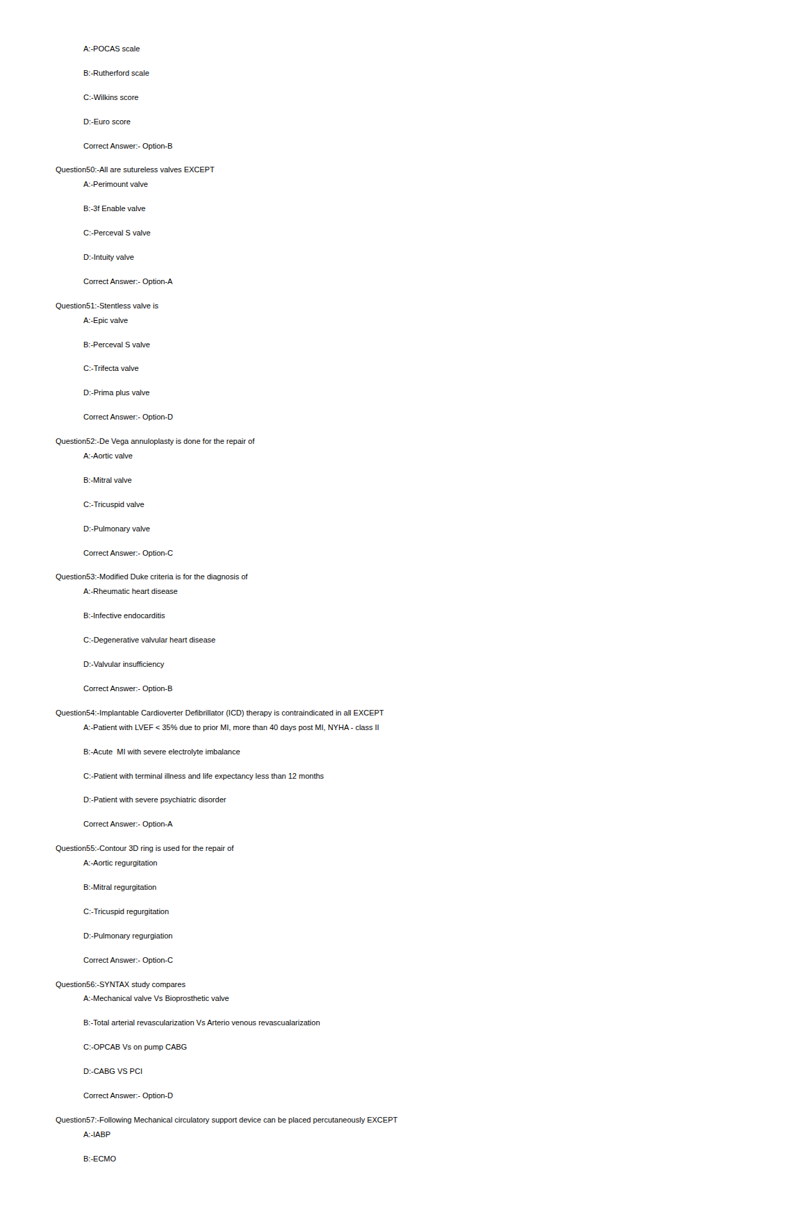A:-POCAS scale
B:-Rutherford scale
C:-Wilkins score
D:-Euro score
Correct Answer:- Option-B
Question50:-All are sutureless valves EXCEPT
A:-Perimount valve
B:-3f Enable valve
C:-Perceval S valve
D:-Intuity valve
Correct Answer:- Option-A
Question51:-Stentless valve is
A:-Epic valve
B:-Perceval S valve
C:-Trifecta valve
D:-Prima plus valve
Correct Answer:- Option-D
Question52:-De Vega annuloplasty is done for the repair of
A:-Aortic valve
B:-Mitral valve
C:-Tricuspid valve
D:-Pulmonary valve
Correct Answer:- Option-C
Question53:-Modified Duke criteria is for the diagnosis of
A:-Rheumatic heart disease
B:-Infective endocarditis
C:-Degenerative valvular heart disease
D:-Valvular insufficiency
Correct Answer:- Option-B
Question54:-Implantable Cardioverter Defibrillator (ICD) therapy is contraindicated in all EXCEPT
A:-Patient with LVEF < 35% due to prior MI, more than 40 days post MI, NYHA - class II
B:-Acute MI with severe electrolyte imbalance
C:-Patient with terminal illness and life expectancy less than 12 months
D:-Patient with severe psychiatric disorder
Correct Answer:- Option-A
Question55:-Contour 3D ring is used for the repair of
A:-Aortic regurgitation
B:-Mitral regurgitation
C:-Tricuspid regurgitation
D:-Pulmonary regurgiation
Correct Answer:- Option-C
Question56:-SYNTAX study compares
A:-Mechanical valve Vs Bioprosthetic valve
B:-Total arterial revascularization Vs Arterio venous revascualarization
C:-OPCAB Vs on pump CABG
D:-CABG VS PCI
Correct Answer:- Option-D
Question57:-Following Mechanical circulatory support device can be placed percutaneously EXCEPT
A:-IABP
B:-ECMO